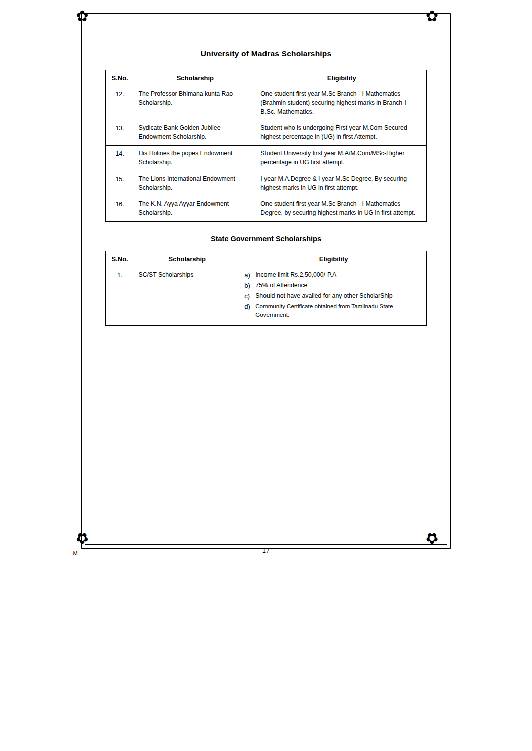✿
✿
✿
✿
University of Madras Scholarships
| S.No. | Scholarship | Eligibility |
| --- | --- | --- |
| 12. | The Professor Bhimana kunta Rao Scholarship. | One student first year M.Sc Branch - I Mathematics (Brahmin student) securing highest marks in Branch-I B.Sc. Mathematics. |
| 13. | Sydicate Bank Golden Jubilee Endowment Scholarship. | Student who is undergoing First year M.Com Secured highest percentage in (UG) in first Attempt. |
| 14. | His Holines the popes Endowment Scholarship. | Student University first year M.A/M.Com/MSc-Higher percentage in UG first attempt. |
| 15. | The Lions International Endowment Scholarship. | I year M.A.Degree & I year M.Sc Degree, By securing highest marks in UG in first attempt. |
| 16. | The K.N. Ayya Ayyar Endowment Scholarship. | One student first year M.Sc Branch - I Mathematics Degree, by securing highest marks in UG in first attempt. |
State Government Scholarships
| S.No. | Scholarship | Eligibility |
| --- | --- | --- |
| 1. | SC/ST Scholarships | a) Income limit Rs.2,50,000/-P.A b) 75% of Attendence c) Should not have availed for any other ScholarShip d) Community Certificate obtained from Tamilnadu State Government. |
17
M